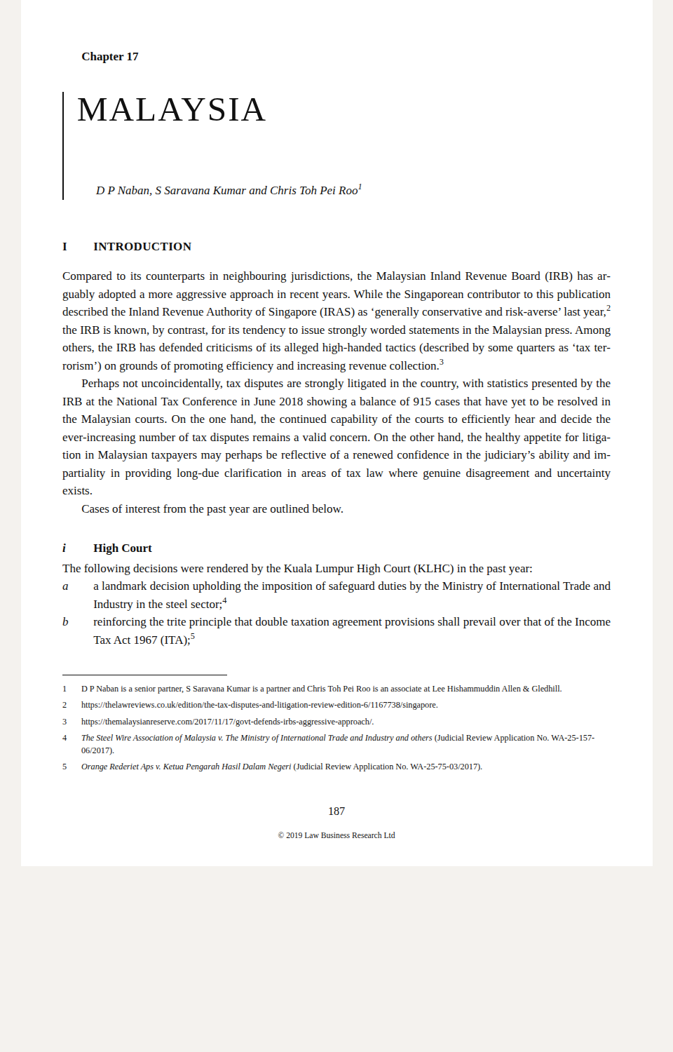Chapter 17
MALAYSIA
D P Naban, S Saravana Kumar and Chris Toh Pei Roo1
IINTRODUCTION
Compared to its counterparts in neighbouring jurisdictions, the Malaysian Inland Revenue Board (IRB) has arguably adopted a more aggressive approach in recent years. While the Singaporean contributor to this publication described the Inland Revenue Authority of Singapore (IRAS) as ‘generally conservative and risk-averse’ last year,2 the IRB is known, by contrast, for its tendency to issue strongly worded statements in the Malaysian press. Among others, the IRB has defended criticisms of its alleged high-handed tactics (described by some quarters as ‘tax terrorism’) on grounds of promoting efficiency and increasing revenue collection.3
Perhaps not uncoincidentally, tax disputes are strongly litigated in the country, with statistics presented by the IRB at the National Tax Conference in June 2018 showing a balance of 915 cases that have yet to be resolved in the Malaysian courts. On the one hand, the continued capability of the courts to efficiently hear and decide the ever-increasing number of tax disputes remains a valid concern. On the other hand, the healthy appetite for litigation in Malaysian taxpayers may perhaps be reflective of a renewed confidence in the judiciary’s ability and impartiality in providing long-due clarification in areas of tax law where genuine disagreement and uncertainty exists.
Cases of interest from the past year are outlined below.
i High Court
The following decisions were rendered by the Kuala Lumpur High Court (KLHC) in the past year:
a landmark decision upholding the imposition of safeguard duties by the Ministry of International Trade and Industry in the steel sector;4
reinforcing the trite principle that double taxation agreement provisions shall prevail over that of the Income Tax Act 1967 (ITA);5
1 D P Naban is a senior partner, S Saravana Kumar is a partner and Chris Toh Pei Roo is an associate at Lee Hishammuddin Allen & Gledhill.
2https://thelawreviews.co.uk/edition/the-tax-disputes-and-litigation-review-edition-6/1167738/singapore.
3https://themalaysianreserve.com/2017/11/17/govt-defends-irbs-aggressive-approach/.
4 The Steel Wire Association of Malaysia v. The Ministry of International Trade and Industry and others (Judicial Review Application No. WA-25-157-06/2017).
5 Orange Rederiet Aps v. Ketua Pengarah Hasil Dalam Negeri (Judicial Review Application No. WA-25-75-03/2017).
187
© 2019 Law Business Research Ltd